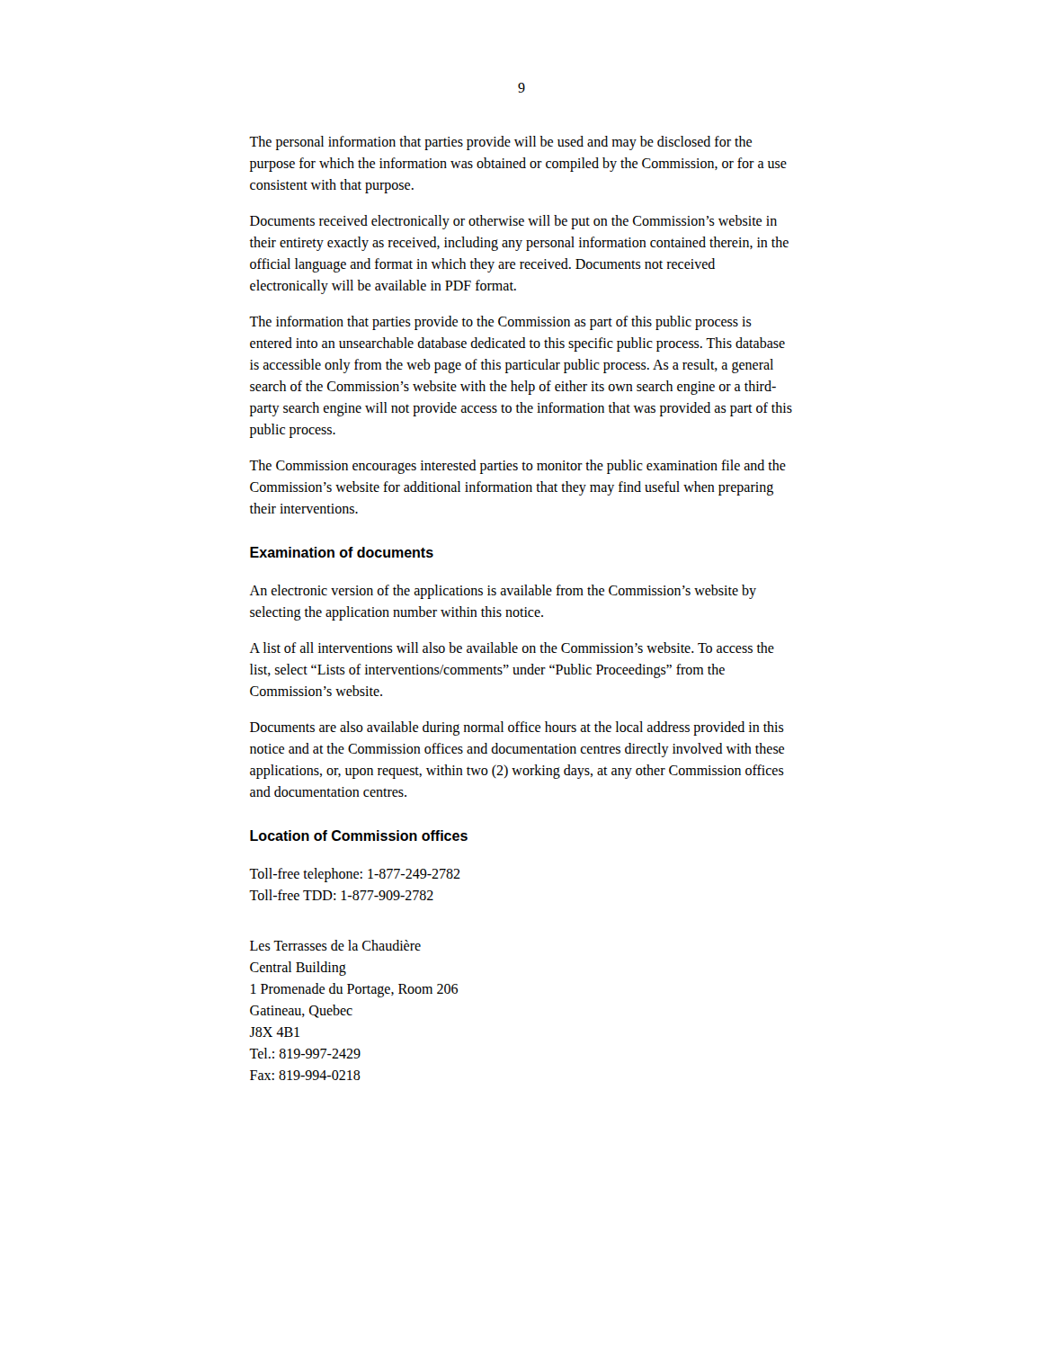9
The personal information that parties provide will be used and may be disclosed for the purpose for which the information was obtained or compiled by the Commission, or for a use consistent with that purpose.
Documents received electronically or otherwise will be put on the Commission’s website in their entirety exactly as received, including any personal information contained therein, in the official language and format in which they are received. Documents not received electronically will be available in PDF format.
The information that parties provide to the Commission as part of this public process is entered into an unsearchable database dedicated to this specific public process. This database is accessible only from the web page of this particular public process. As a result, a general search of the Commission’s website with the help of either its own search engine or a third-party search engine will not provide access to the information that was provided as part of this public process.
The Commission encourages interested parties to monitor the public examination file and the Commission’s website for additional information that they may find useful when preparing their interventions.
Examination of documents
An electronic version of the applications is available from the Commission’s website by selecting the application number within this notice.
A list of all interventions will also be available on the Commission’s website. To access the list, select “Lists of interventions/comments” under “Public Proceedings” from the Commission’s website.
Documents are also available during normal office hours at the local address provided in this notice and at the Commission offices and documentation centres directly involved with these applications, or, upon request, within two (2) working days, at any other Commission offices and documentation centres.
Location of Commission offices
Toll-free telephone: 1-877-249-2782
Toll-free TDD: 1-877-909-2782
Les Terrasses de la Chaudière
Central Building
1 Promenade du Portage, Room 206
Gatineau, Quebec
J8X 4B1
Tel.: 819-997-2429
Fax: 819-994-0218